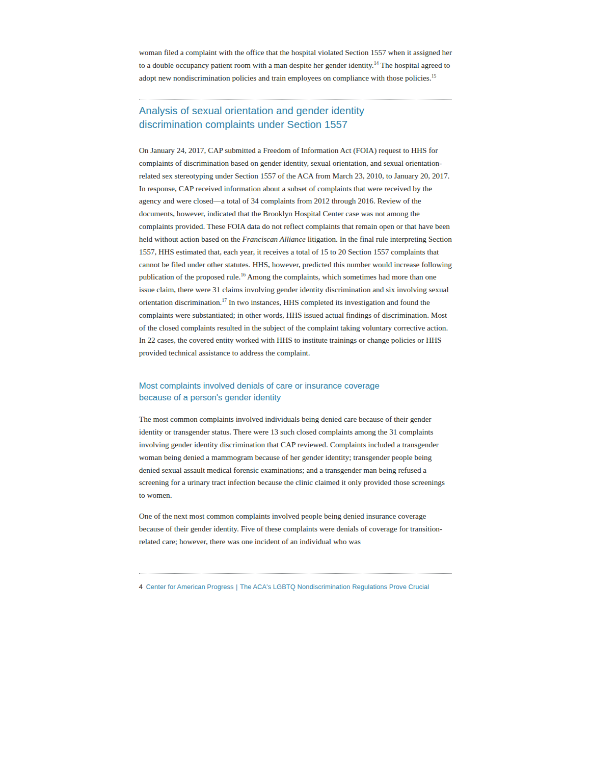woman filed a complaint with the office that the hospital violated Section 1557 when it assigned her to a double occupancy patient room with a man despite her gender identity.14 The hospital agreed to adopt new nondiscrimination policies and train employees on compliance with those policies.15
Analysis of sexual orientation and gender identity
discrimination complaints under Section 1557
On January 24, 2017, CAP submitted a Freedom of Information Act (FOIA) request to HHS for complaints of discrimination based on gender identity, sexual orientation, and sexual orientation-related sex stereotyping under Section 1557 of the ACA from March 23, 2010, to January 20, 2017. In response, CAP received information about a subset of complaints that were received by the agency and were closed—a total of 34 complaints from 2012 through 2016. Review of the documents, however, indicated that the Brooklyn Hospital Center case was not among the complaints provided. These FOIA data do not reflect complaints that remain open or that have been held without action based on the Franciscan Alliance litigation. In the final rule interpreting Section 1557, HHS estimated that, each year, it receives a total of 15 to 20 Section 1557 complaints that cannot be filed under other statutes. HHS, however, predicted this number would increase following publication of the proposed rule.16 Among the complaints, which sometimes had more than one issue claim, there were 31 claims involving gender identity discrimination and six involving sexual orientation discrimination.17 In two instances, HHS completed its investigation and found the complaints were substantiated; in other words, HHS issued actual findings of discrimination. Most of the closed complaints resulted in the subject of the complaint taking voluntary corrective action. In 22 cases, the covered entity worked with HHS to institute trainings or change policies or HHS provided technical assistance to address the complaint.
Most complaints involved denials of care or insurance coverage
because of a person's gender identity
The most common complaints involved individuals being denied care because of their gender identity or transgender status. There were 13 such closed complaints among the 31 complaints involving gender identity discrimination that CAP reviewed. Complaints included a transgender woman being denied a mammogram because of her gender identity; transgender people being denied sexual assault medical forensic examinations; and a transgender man being refused a screening for a urinary tract infection because the clinic claimed it only provided those screenings to women.
One of the next most common complaints involved people being denied insurance coverage because of their gender identity. Five of these complaints were denials of coverage for transition-related care; however, there was one incident of an individual who was
4 Center for American Progress|The ACA's LGBTQ Nondiscrimination Regulations Prove Crucial